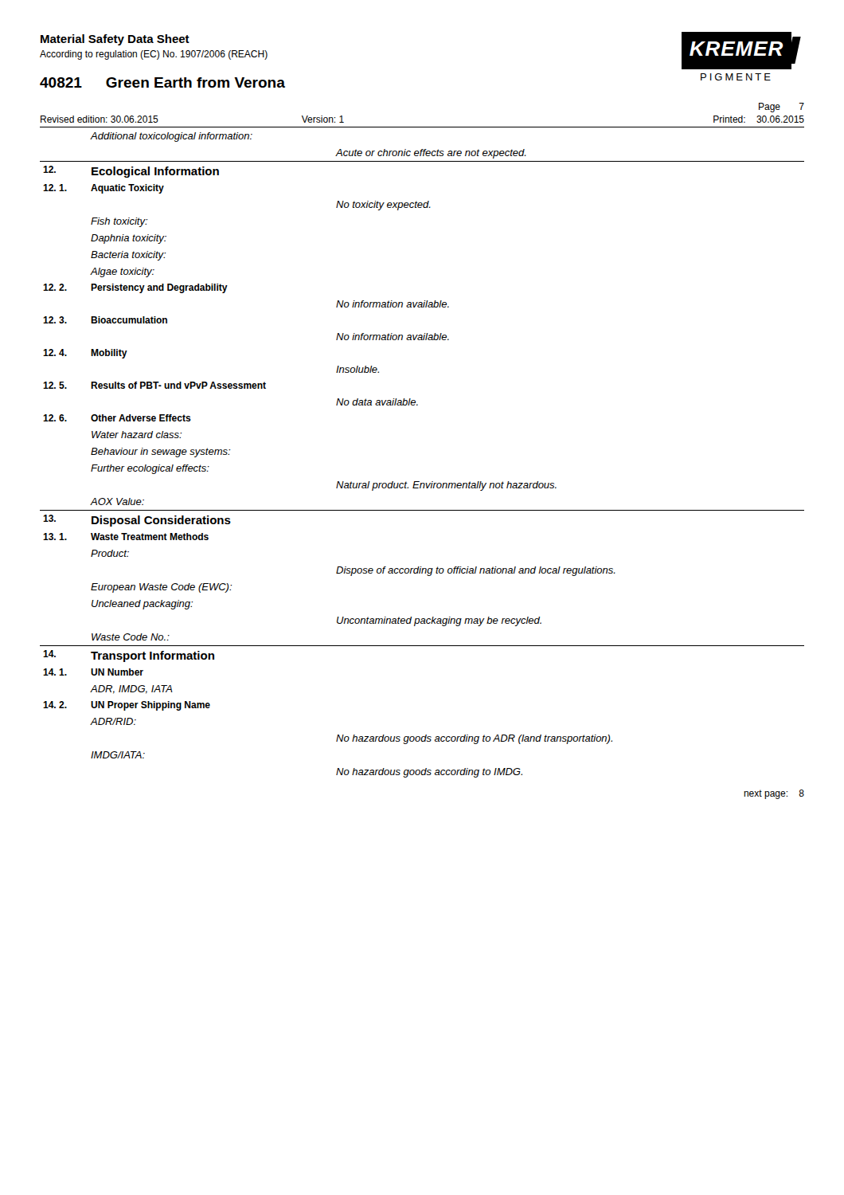Material Safety Data Sheet
According to regulation (EC) No. 1907/2006 (REACH)
40821 Green Earth from Verona
KREMER
PIGMENTE
Page 7
Revised edition: 30.06.2015
Version: 1
Printed: 30.06.2015
| | Additional toxicological information: | |
| | | Acute or chronic effects are not expected. |
| 12. | Ecological Information | |
| 12. 1. | Aquatic Toxicity | |
| | | No toxicity expected. |
| | Fish toxicity: | |
| | Daphnia toxicity: | |
| | Bacteria toxicity: | |
| | Algae toxicity: | |
| 12. 2. | Persistency and Degradability | |
| | | No information available. |
| 12. 3. | Bioaccumulation | |
| | | No information available. |
| 12. 4. | Mobility | |
| | | Insoluble. |
| 12. 5. | Results of PBT- und vPvP Assessment | |
| | | No data available. |
| 12. 6. | Other Adverse Effects | |
| | Water hazard class: | |
| | Behaviour in sewage systems: | |
| | Further ecological effects: | |
| | | Natural product. Environmentally not hazardous. |
| | AOX Value: | |
| 13. | Disposal Considerations | |
| 13. 1. | Waste Treatment Methods | |
| | Product: | |
| | | Dispose of according to official national and local regulations. |
| | European Waste Code (EWC): | |
| | Uncleaned packaging: | |
| | | Uncontaminated packaging may be recycled. |
| | Waste Code No.: | |
| 14. | Transport Information | |
| 14. 1. | UN Number | |
| | ADR, IMDG, IATA | |
| 14. 2. | UN Proper Shipping Name | |
| | ADR/RID: | |
| | | No hazardous goods according to ADR (land transportation). |
| | IMDG/IATA: | |
| | | No hazardous goods according to IMDG. |
next page: 8